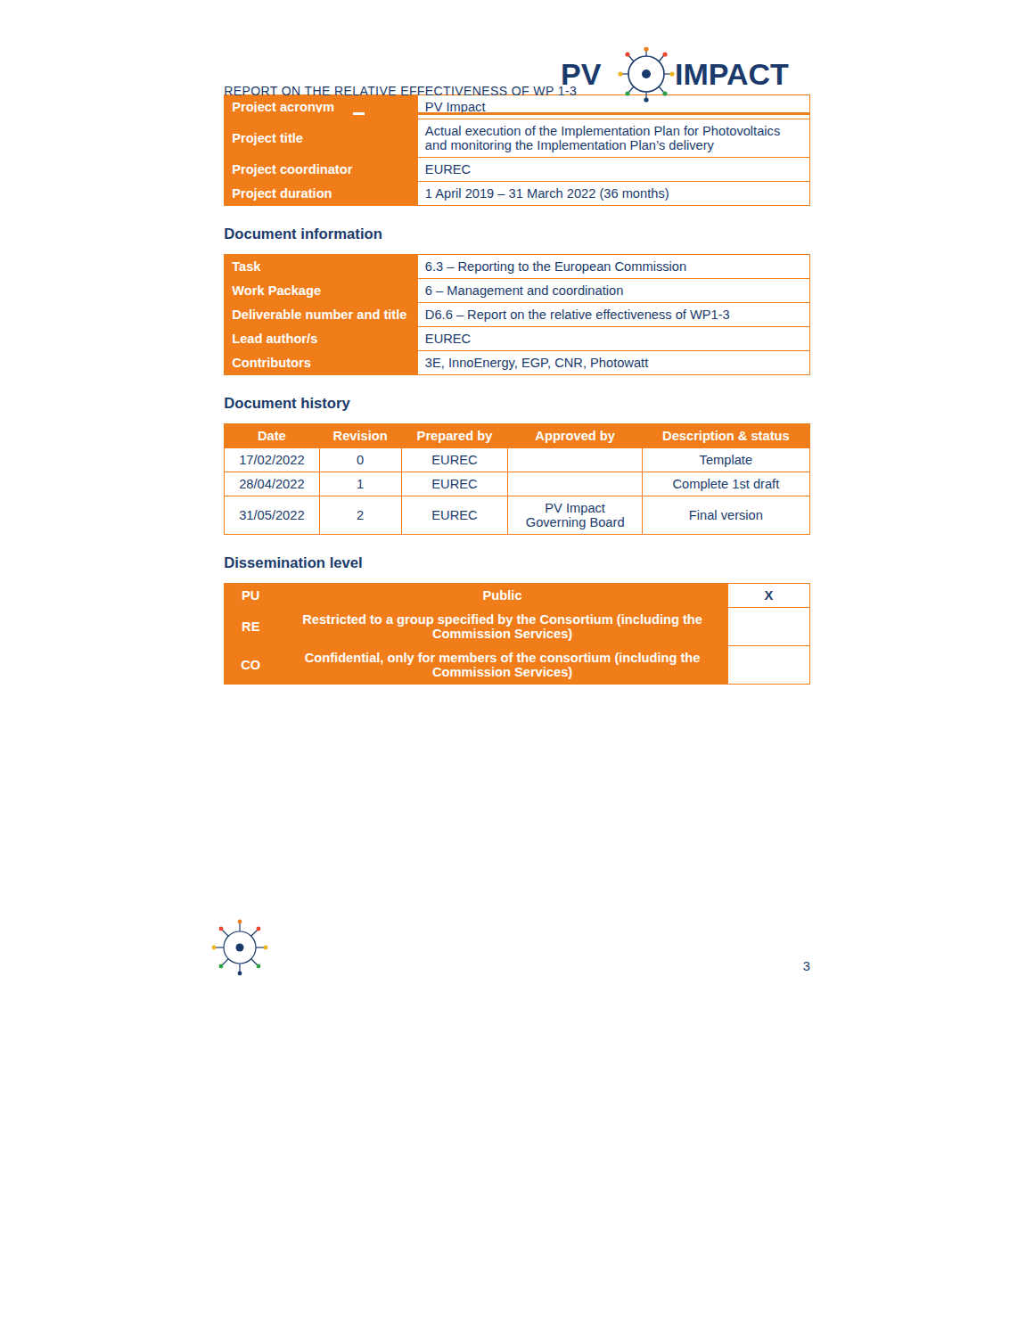Report on the relative effectiveness of WP 1-3
PV IMPACT
| Project acronym | PV Impact |
| Project title | Actual execution of the Implementation Plan for Photovoltaics and monitoring the Implementation Plan’s delivery |
| Project coordinator | EUREC |
| Project duration | 1 April 2019 – 31 March 2022 (36 months) |
Document information
| Task | 6.3 – Reporting to the European Commission |
| Work Package | 6 – Management and coordination |
| Deliverable number and title | D6.6 – Report on the relative effectiveness of WP1-3 |
| Lead author/s | EUREC |
| Contributors | 3E, InnoEnergy, EGP, CNR, Photowatt |
Document history
| Date | Revision | Prepared by | Approved by | Description & status |
| --- | --- | --- | --- | --- |
| 17/02/2022 | 0 | EUREC | | Template |
| 28/04/2022 | 1 | EUREC | | Complete 1st draft |
| 31/05/2022 | 2 | EUREC | PV Impact Governing Board | Final version |
Dissemination level
| PU | Public | X |
| RE | Restricted to a group specified by the Consortium (including the Commission Services) | |
| CO | Confidential, only for members of the consortium (including the Commission Services) | |
3